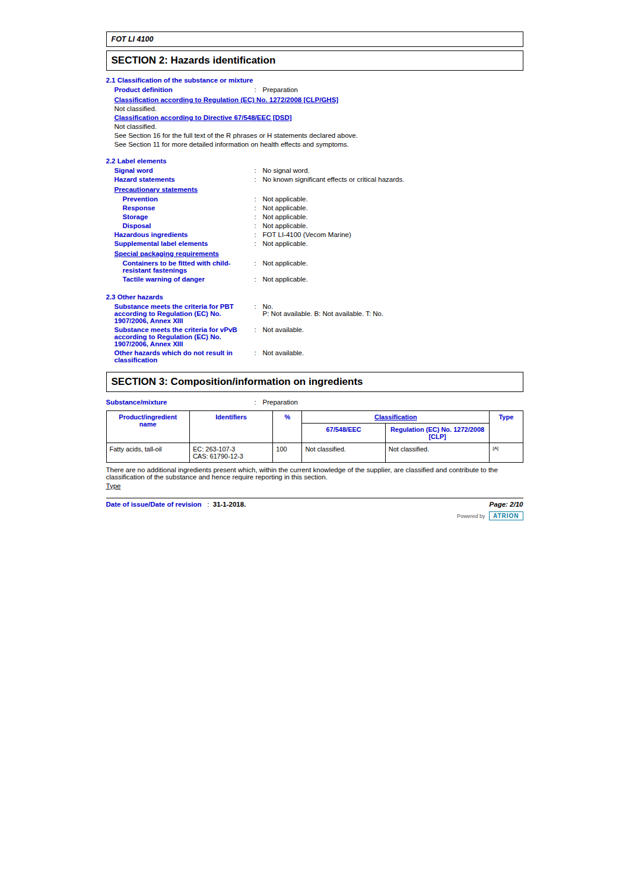FOT LI 4100
SECTION 2: Hazards identification
2.1 Classification of the substance or mixture
| Product definition | : | Preparation |
Classification according to Regulation (EC) No. 1272/2008 [CLP/GHS]
Not classified.
Classification according to Directive 67/548/EEC [DSD]
Not classified.
See Section 16 for the full text of the R phrases or H statements declared above.
See Section 11 for more detailed information on health effects and symptoms.
2.2 Label elements
| Signal word | : | No signal word. |
| Hazard statements | : | No known significant effects or critical hazards. |
Precautionary statements
| Prevention | : | Not applicable. |
| Response | : | Not applicable. |
| Storage | : | Not applicable. |
| Disposal | : | Not applicable. |
| Hazardous ingredients | : | FOT LI-4100 (Vecom Marine) |
| Supplemental label elements | : | Not applicable. |
Special packaging requirements
| Containers to be fitted with child-resistant fastenings | : | Not applicable. |
| Tactile warning of danger | : | Not applicable. |
2.3 Other hazards
| Substance meets the criteria for PBT according to Regulation (EC) No. 1907/2006, Annex XIII | : | No. P: Not available. B: Not available. T: No. |
| Substance meets the criteria for vPvB according to Regulation (EC) No. 1907/2006, Annex XIII | : | Not available. |
| Other hazards which do not result in classification | : | Not available. |
SECTION 3: Composition/information on ingredients
| Substance/mixture | : | Preparation |
| Product/ingredient name | Identifiers | % | Classification | Type |
| --- | --- | --- | --- | --- |
| 67/548/EEC | Regulation (EC) No. 1272/2008 [CLP] |
| Fatty acids, tall-oil | EC: 263-107-3 CAS: 61790-12-3 | 100 | Not classified. | Not classified. | [A] |
There are no additional ingredients present which, within the current knowledge of the supplier, are classified and contribute to the classification of the substance and hence require reporting in this section.
Type
Date of issue/Date of revision : 31-1-2018.
Page: 2/10
Powered by ATRION